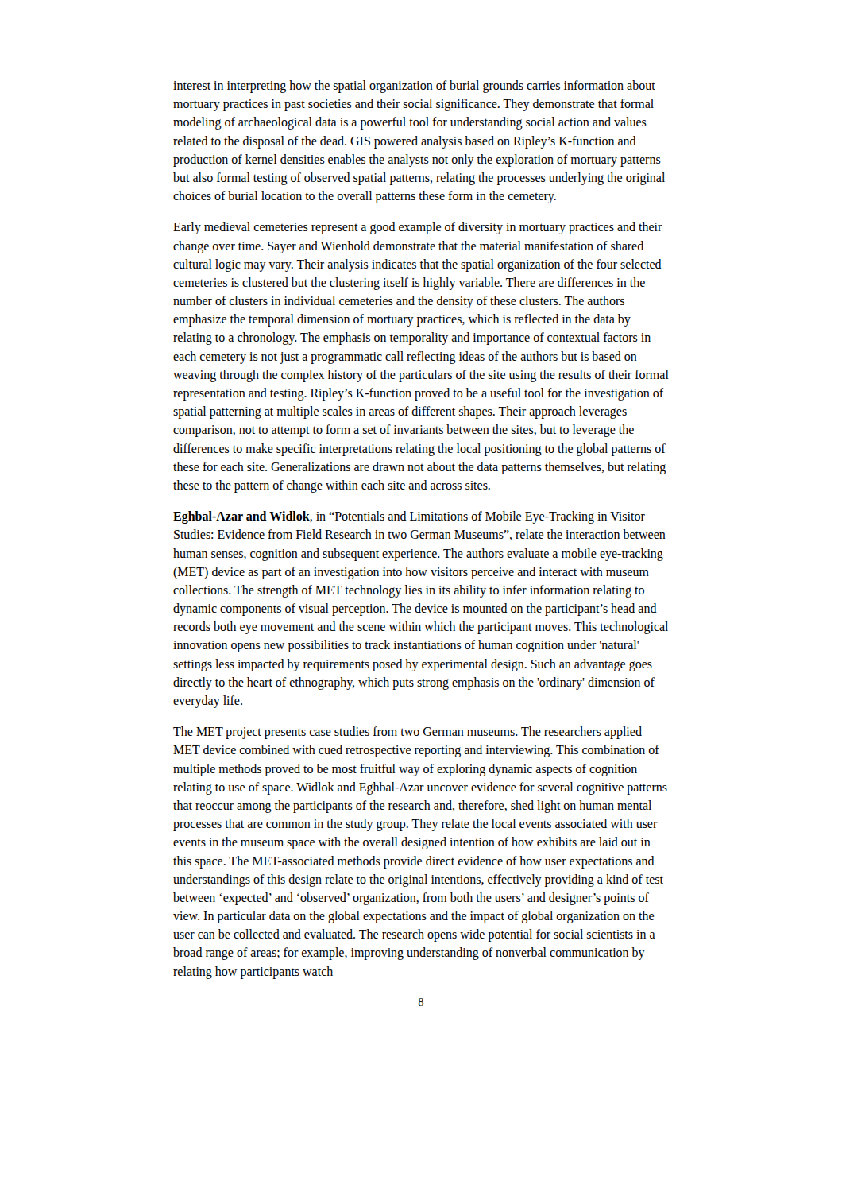interest in interpreting how the spatial organization of burial grounds carries information about mortuary practices in past societies and their social significance. They demonstrate that formal modeling of archaeological data is a powerful tool for understanding social action and values related to the disposal of the dead. GIS powered analysis based on Ripley’s K-function and production of kernel densities enables the analysts not only the exploration of mortuary patterns but also formal testing of observed spatial patterns, relating the processes underlying the original choices of burial location to the overall patterns these form in the cemetery.
Early medieval cemeteries represent a good example of diversity in mortuary practices and their change over time. Sayer and Wienhold demonstrate that the material manifestation of shared cultural logic may vary. Their analysis indicates that the spatial organization of the four selected cemeteries is clustered but the clustering itself is highly variable. There are differences in the number of clusters in individual cemeteries and the density of these clusters. The authors emphasize the temporal dimension of mortuary practices, which is reflected in the data by relating to a chronology. The emphasis on temporality and importance of contextual factors in each cemetery is not just a programmatic call reflecting ideas of the authors but is based on weaving through the complex history of the particulars of the site using the results of their formal representation and testing. Ripley’s K-function proved to be a useful tool for the investigation of spatial patterning at multiple scales in areas of different shapes. Their approach leverages comparison, not to attempt to form a set of invariants between the sites, but to leverage the differences to make specific interpretations relating the local positioning to the global patterns of these for each site. Generalizations are drawn not about the data patterns themselves, but relating these to the pattern of change within each site and across sites.
Eghbal-Azar and Widlok, in “Potentials and Limitations of Mobile Eye-Tracking in Visitor Studies: Evidence from Field Research in two German Museums”, relate the interaction between human senses, cognition and subsequent experience. The authors evaluate a mobile eye-tracking (MET) device as part of an investigation into how visitors perceive and interact with museum collections. The strength of MET technology lies in its ability to infer information relating to dynamic components of visual perception. The device is mounted on the participant’s head and records both eye movement and the scene within which the participant moves. This technological innovation opens new possibilities to track instantiations of human cognition under 'natural' settings less impacted by requirements posed by experimental design. Such an advantage goes directly to the heart of ethnography, which puts strong emphasis on the 'ordinary' dimension of everyday life.
The MET project presents case studies from two German museums. The researchers applied MET device combined with cued retrospective reporting and interviewing. This combination of multiple methods proved to be most fruitful way of exploring dynamic aspects of cognition relating to use of space. Widlok and Eghbal-Azar uncover evidence for several cognitive patterns that reoccur among the participants of the research and, therefore, shed light on human mental processes that are common in the study group. They relate the local events associated with user events in the museum space with the overall designed intention of how exhibits are laid out in this space. The MET-associated methods provide direct evidence of how user expectations and understandings of this design relate to the original intentions, effectively providing a kind of test between ‘expected’ and ‘observed’ organization, from both the users’ and designer’s points of view. In particular data on the global expectations and the impact of global organization on the user can be collected and evaluated. The research opens wide potential for social scientists in a broad range of areas; for example, improving understanding of nonverbal communication by relating how participants watch
8